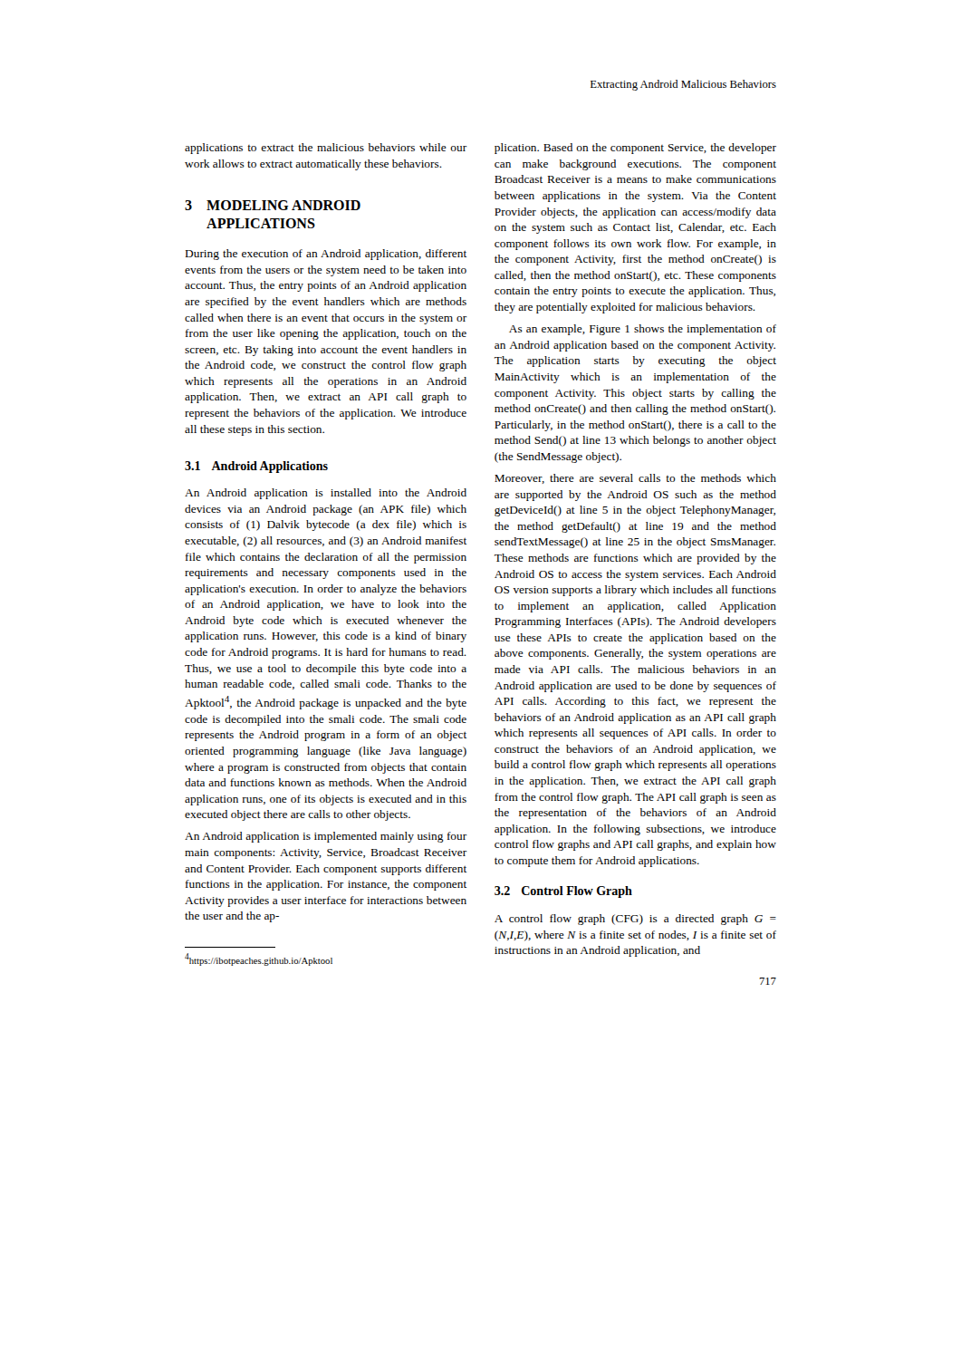Extracting Android Malicious Behaviors
applications to extract the malicious behaviors while our work allows to extract automatically these behaviors.
3 MODELING ANDROID
APPLICATIONS
During the execution of an Android application, different events from the users or the system need to be taken into account. Thus, the entry points of an Android application are specified by the event handlers which are methods called when there is an event that occurs in the system or from the user like opening the application, touch on the screen, etc. By taking into account the event handlers in the Android code, we construct the control flow graph which represents all the operations in an Android application. Then, we extract an API call graph to represent the behaviors of the application. We introduce all these steps in this section.
3.1 Android Applications
An Android application is installed into the Android devices via an Android package (an APK file) which consists of (1) Dalvik bytecode (a dex file) which is executable, (2) all resources, and (3) an Android manifest file which contains the declaration of all the permission requirements and necessary components used in the application's execution. In order to analyze the behaviors of an Android application, we have to look into the Android byte code which is executed whenever the application runs. However, this code is a kind of binary code for Android programs. It is hard for humans to read. Thus, we use a tool to decompile this byte code into a human readable code, called smali code. Thanks to the Apktool4, the Android package is unpacked and the byte code is decompiled into the smali code. The smali code represents the Android program in a form of an object oriented programming language (like Java language) where a program is constructed from objects that contain data and functions known as methods. When the Android application runs, one of its objects is executed and in this executed object there are calls to other objects.
An Android application is implemented mainly using four main components: Activity, Service, Broadcast Receiver and Content Provider. Each component supports different functions in the application. For instance, the component Activity provides a user interface for interactions between the user and the ap-
4https://ibotpeaches.github.io/Apktool
plication. Based on the component Service, the developer can make background executions. The component Broadcast Receiver is a means to make communications between applications in the system. Via the Content Provider objects, the application can access/modify data on the system such as Contact list, Calendar, etc. Each component follows its own work flow. For example, in the component Activity, first the method onCreate() is called, then the method onStart(), etc. These components contain the entry points to execute the application. Thus, they are potentially exploited for malicious behaviors.
As an example, Figure 1 shows the implementation of an Android application based on the component Activity. The application starts by executing the object MainActivity which is an implementation of the component Activity. This object starts by calling the method onCreate() and then calling the method onStart(). Particularly, in the method onStart(), there is a call to the method Send() at line 13 which belongs to another object (the SendMessage object).
Moreover, there are several calls to the methods which are supported by the Android OS such as the method getDeviceId() at line 5 in the object TelephonyManager, the method getDefault() at line 19 and the method sendTextMessage() at line 25 in the object SmsManager. These methods are functions which are provided by the Android OS to access the system services. Each Android OS version supports a library which includes all functions to implement an application, called Application Programming Interfaces (APIs). The Android developers use these APIs to create the application based on the above components. Generally, the system operations are made via API calls. The malicious behaviors in an Android application are used to be done by sequences of API calls. According to this fact, we represent the behaviors of an Android application as an API call graph which represents all sequences of API calls. In order to construct the behaviors of an Android application, we build a control flow graph which represents all operations in the application. Then, we extract the API call graph from the control flow graph. The API call graph is seen as the representation of the behaviors of an Android application. In the following subsections, we introduce control flow graphs and API call graphs, and explain how to compute them for Android applications.
3.2 Control Flow Graph
A control flow graph (CFG) is a directed graph G = (N,I,E), where N is a finite set of nodes, I is a finite set of instructions in an Android application, and
717